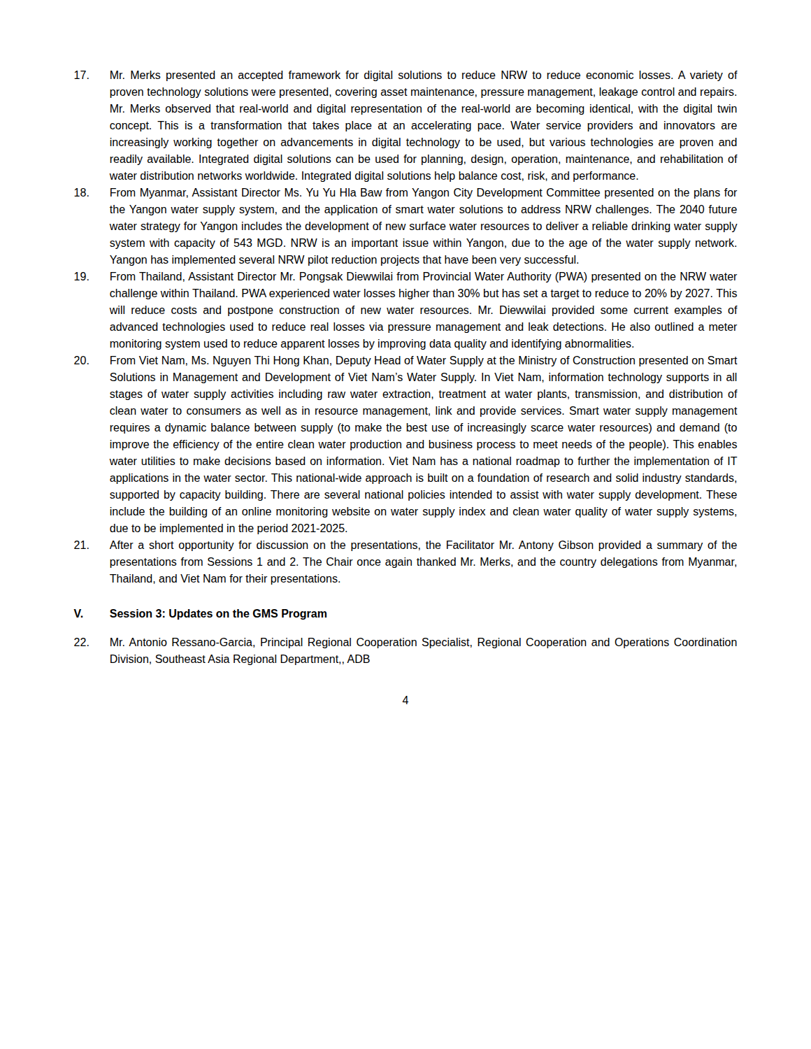17. Mr. Merks presented an accepted framework for digital solutions to reduce NRW to reduce economic losses. A variety of proven technology solutions were presented, covering asset maintenance, pressure management, leakage control and repairs. Mr. Merks observed that real-world and digital representation of the real-world are becoming identical, with the digital twin concept. This is a transformation that takes place at an accelerating pace. Water service providers and innovators are increasingly working together on advancements in digital technology to be used, but various technologies are proven and readily available. Integrated digital solutions can be used for planning, design, operation, maintenance, and rehabilitation of water distribution networks worldwide. Integrated digital solutions help balance cost, risk, and performance.
18. From Myanmar, Assistant Director Ms. Yu Yu Hla Baw from Yangon City Development Committee presented on the plans for the Yangon water supply system, and the application of smart water solutions to address NRW challenges. The 2040 future water strategy for Yangon includes the development of new surface water resources to deliver a reliable drinking water supply system with capacity of 543 MGD. NRW is an important issue within Yangon, due to the age of the water supply network. Yangon has implemented several NRW pilot reduction projects that have been very successful.
19. From Thailand, Assistant Director Mr. Pongsak Diewwilai from Provincial Water Authority (PWA) presented on the NRW water challenge within Thailand. PWA experienced water losses higher than 30% but has set a target to reduce to 20% by 2027. This will reduce costs and postpone construction of new water resources. Mr. Diewwilai provided some current examples of advanced technologies used to reduce real losses via pressure management and leak detections. He also outlined a meter monitoring system used to reduce apparent losses by improving data quality and identifying abnormalities.
20. From Viet Nam, Ms. Nguyen Thi Hong Khan, Deputy Head of Water Supply at the Ministry of Construction presented on Smart Solutions in Management and Development of Viet Nam’s Water Supply. In Viet Nam, information technology supports in all stages of water supply activities including raw water extraction, treatment at water plants, transmission, and distribution of clean water to consumers as well as in resource management, link and provide services. Smart water supply management requires a dynamic balance between supply (to make the best use of increasingly scarce water resources) and demand (to improve the efficiency of the entire clean water production and business process to meet needs of the people). This enables water utilities to make decisions based on information. Viet Nam has a national roadmap to further the implementation of IT applications in the water sector. This national-wide approach is built on a foundation of research and solid industry standards, supported by capacity building. There are several national policies intended to assist with water supply development. These include the building of an online monitoring website on water supply index and clean water quality of water supply systems, due to be implemented in the period 2021-2025.
21. After a short opportunity for discussion on the presentations, the Facilitator Mr. Antony Gibson provided a summary of the presentations from Sessions 1 and 2. The Chair once again thanked Mr. Merks, and the country delegations from Myanmar, Thailand, and Viet Nam for their presentations.
V. Session 3: Updates on the GMS Program
22. Mr. Antonio Ressano-Garcia, Principal Regional Cooperation Specialist, Regional Cooperation and Operations Coordination Division, Southeast Asia Regional Department,, ADB
4